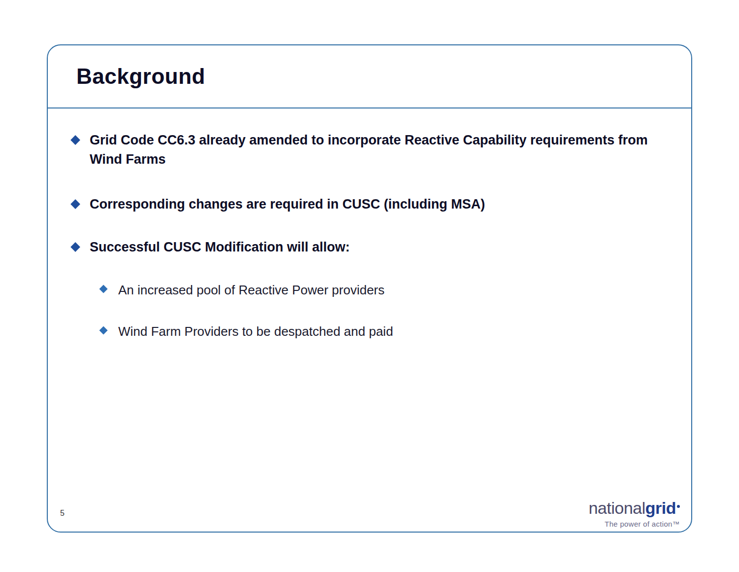Background
Grid Code CC6.3 already amended to incorporate Reactive Capability requirements from Wind Farms
Corresponding changes are required in CUSC (including MSA)
Successful CUSC Modification will allow:
An increased pool of Reactive Power providers
Wind Farm Providers to be despatched and paid
5
nationalgrid
The power of action™